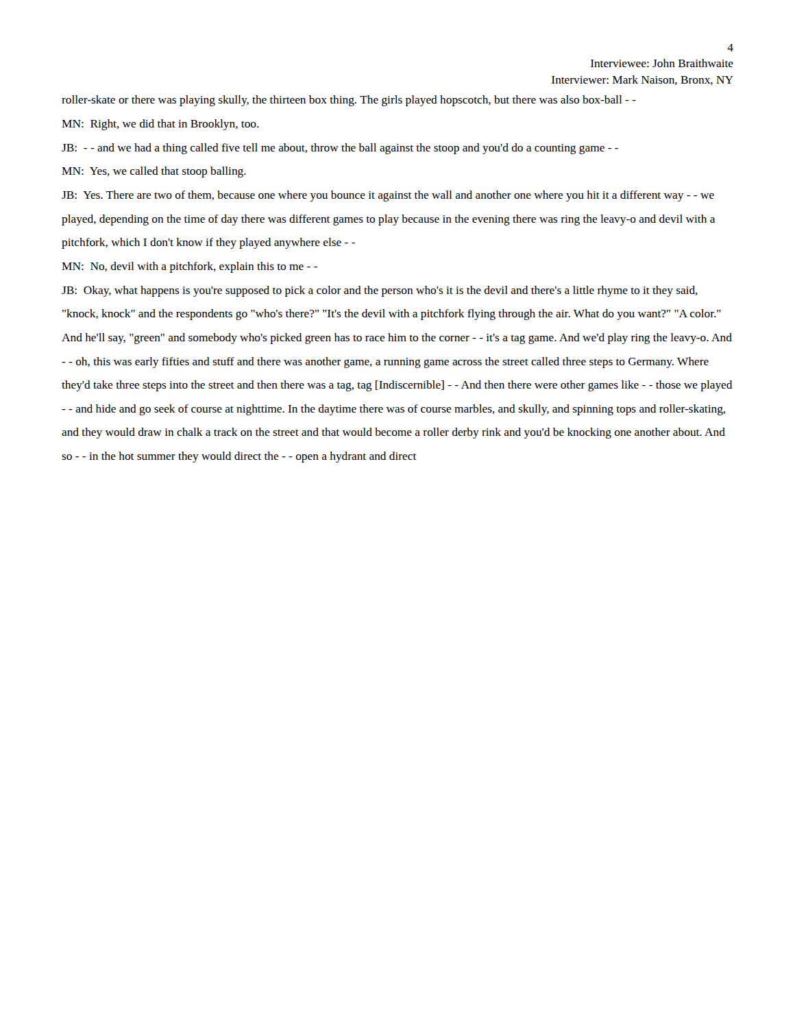4
Interviewee: John Braithwaite
Interviewer: Mark Naison, Bronx, NY
roller-skate or there was playing skully, the thirteen box thing. The girls played hopscotch, but there was also box-ball - -
MN: Right, we did that in Brooklyn, too.
JB: - - and we had a thing called five tell me about, throw the ball against the stoop and you'd do a counting game - -
MN: Yes, we called that stoop balling.
JB: Yes. There are two of them, because one where you bounce it against the wall and another one where you hit it a different way - - we played, depending on the time of day there was different games to play because in the evening there was ring the leavy-o and devil with a pitchfork, which I don't know if they played anywhere else - -
MN: No, devil with a pitchfork, explain this to me - -
JB: Okay, what happens is you're supposed to pick a color and the person who's it is the devil and there's a little rhyme to it they said, "knock, knock" and the respondents go "who's there?" "It's the devil with a pitchfork flying through the air. What do you want?" "A color." And he'll say, "green" and somebody who's picked green has to race him to the corner - - it's a tag game. And we'd play ring the leavy-o. And - - oh, this was early fifties and stuff and there was another game, a running game across the street called three steps to Germany. Where they'd take three steps into the street and then there was a tag, tag [Indiscernible] - - And then there were other games like - - those we played - - and hide and go seek of course at nighttime. In the daytime there was of course marbles, and skully, and spinning tops and roller-skating, and they would draw in chalk a track on the street and that would become a roller derby rink and you'd be knocking one another about. And so - - in the hot summer they would direct the - - open a hydrant and direct